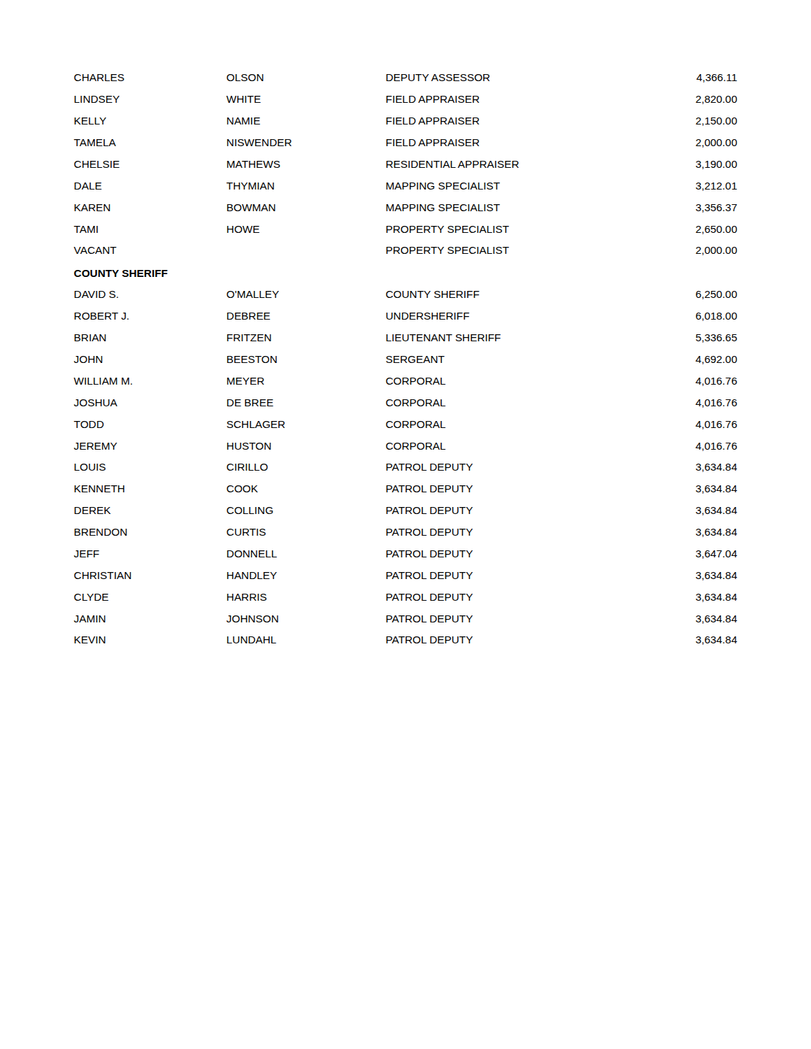| CHARLES | OLSON | DEPUTY ASSESSOR | 4,366.11 |
| LINDSEY | WHITE | FIELD APPRAISER | 2,820.00 |
| KELLY | NAMIE | FIELD APPRAISER | 2,150.00 |
| TAMELA | NISWENDER | FIELD APPRAISER | 2,000.00 |
| CHELSIE | MATHEWS | RESIDENTIAL APPRAISER | 3,190.00 |
| DALE | THYMIAN | MAPPING SPECIALIST | 3,212.01 |
| KAREN | BOWMAN | MAPPING SPECIALIST | 3,356.37 |
| TAMI | HOWE | PROPERTY SPECIALIST | 2,650.00 |
| VACANT | | PROPERTY SPECIALIST | 2,000.00 |
| COUNTY SHERIFF |
| DAVID S. | O'MALLEY | COUNTY SHERIFF | 6,250.00 |
| ROBERT J. | DEBREE | UNDERSHERIFF | 6,018.00 |
| BRIAN | FRITZEN | LIEUTENANT SHERIFF | 5,336.65 |
| JOHN | BEESTON | SERGEANT | 4,692.00 |
| WILLIAM M. | MEYER | CORPORAL | 4,016.76 |
| JOSHUA | DE BREE | CORPORAL | 4,016.76 |
| TODD | SCHLAGER | CORPORAL | 4,016.76 |
| JEREMY | HUSTON | CORPORAL | 4,016.76 |
| LOUIS | CIRILLO | PATROL DEPUTY | 3,634.84 |
| KENNETH | COOK | PATROL DEPUTY | 3,634.84 |
| DEREK | COLLING | PATROL DEPUTY | 3,634.84 |
| BRENDON | CURTIS | PATROL DEPUTY | 3,634.84 |
| JEFF | DONNELL | PATROL DEPUTY | 3,647.04 |
| CHRISTIAN | HANDLEY | PATROL DEPUTY | 3,634.84 |
| CLYDE | HARRIS | PATROL DEPUTY | 3,634.84 |
| JAMIN | JOHNSON | PATROL DEPUTY | 3,634.84 |
| KEVIN | LUNDAHL | PATROL DEPUTY | 3,634.84 |